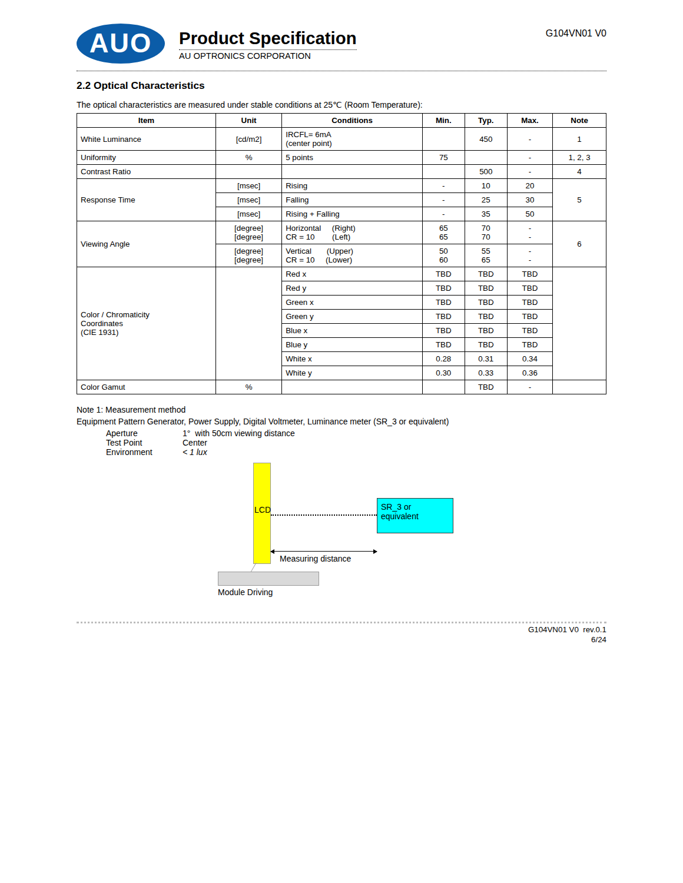AUO
Product Specification
AU OPTRONICS CORPORATION
G104VN01 V0
2.2 Optical Characteristics
The optical characteristics are measured under stable conditions at 25℃ (Room Temperature):
| Item | Unit | Conditions | Min. | Typ. | Max. | Note |
| --- | --- | --- | --- | --- | --- | --- |
| White Luminance | [cd/m2] | IRCFL= 6mA (center point) | | 450 | - | 1 |
| Uniformity | % | 5 points | 75 | | - | 1, 2, 3 |
| Contrast Ratio | | | | 500 | - | 4 |
| Response Time | [msec] | Rising | - | 10 | 20 | 5 |
| [msec] | Falling | - | 25 | 30 |
| [msec] | Rising + Falling | - | 35 | 50 |
| Viewing Angle | [degree] [degree] | Horizontal (Right) CR = 10 (Left) | 65 65 | 70 70 | - - | 6 |
| [degree] [degree] | Vertical (Upper) CR = 10 (Lower) | 50 60 | 55 65 | - - |
| Color / Chromaticity Coordinates (CIE 1931) | | Red x | TBD | TBD | TBD | |
| Red y | TBD | TBD | TBD |
| Green x | TBD | TBD | TBD |
| Green y | TBD | TBD | TBD |
| Blue x | TBD | TBD | TBD |
| Blue y | TBD | TBD | TBD |
| White x | 0.28 | 0.31 | 0.34 |
| White y | 0.30 | 0.33 | 0.36 |
| Color Gamut | % | | | TBD | - | |
Note 1: Measurement method
Equipment Pattern Generator, Power Supply, Digital Voltmeter, Luminance meter (SR_3 or equivalent)
Aperture
1° with 50cm viewing distance
Test Point
Center
Environment
< 1 lux
LCD
SR_3 or
equivalent
Measuring distance
Module Driving
G104VN01 V0 rev.0.1
6/24